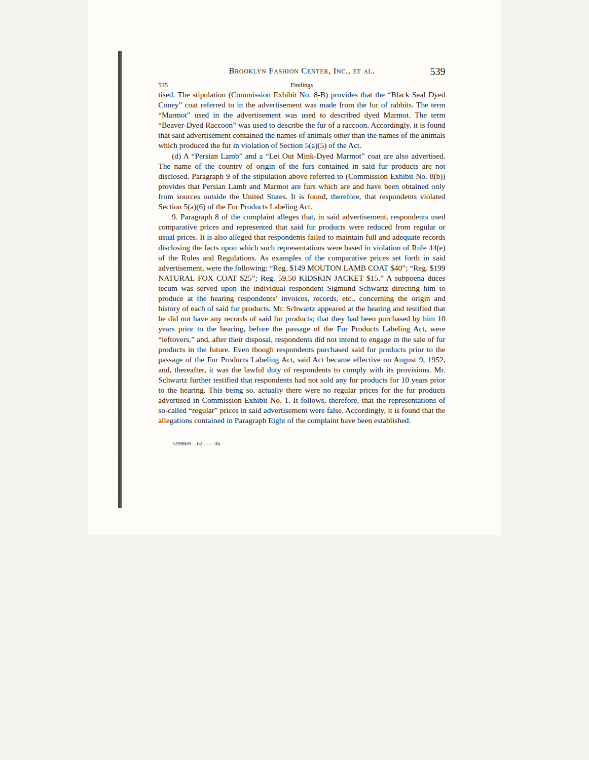Brooklyn Fashion Center, Inc., et al. 539
535 Findings
tised. The stipulation (Commission Exhibit No. 8-B) provides that the “Black Seal Dyed Coney” coat referred to in the advertisement was made from the fur of rabbits. The term “Marmot” used in the advertisement was used to described dyed Marmot. The term “Beaver-Dyed Raccoon” was used to describe the fur of a raccoon. Accordingly, it is found that said advertisement contained the names of animals other than the names of the animals which produced the fur in violation of Section 5(a)(5) of the Act.
(d) A “Persian Lamb” and a “Let Out Mink-Dyed Marmot” coat are also advertised. The name of the country of origin of the furs contained in said fur products are not disclosed. Paragraph 9 of the stipulation above referred to (Commission Exhibit No. 8(b)) provides that Persian Lamb and Marmot are furs which are and have been obtained only from sources outside the United States. It is found, therefore, that respondents violated Section 5(a)(6) of the Fur Products Labeling Act.
9. Paragraph 8 of the complaint alleges that, in said advertisement, respondents used comparative prices and represented that said fur products were reduced from regular or usual prices. It is also alleged that respondents failed to maintain full and adequate records disclosing the facts upon which such representations were based in violation of Rule 44(e) of the Rules and Regulations. As examples of the comparative prices set forth in said advertisement, were the following: “Reg. $149 MOUTON LAMB COAT $40”; “Reg. $199 NATURAL FOX COAT $25”; Reg. 59.50 KIDSKIN JACKET $15.” A subpoena duces tecum was served upon the individual respondent Sigmund Schwartz directing him to produce at the hearing respondents’ invoices, records, etc., concerning the origin and history of each of said fur products. Mr. Schwartz appeared at the hearing and testified that he did not have any records of said fur products; that they had been purchased by him 10 years prior to the hearing, before the passage of the Fur Products Labeling Act, were “leftovers,” and, after their disposal, respondents did not intend to engage in the sale of fur products in the future. Even though respondents purchased said fur products prior to the passage of the Fur Products Labeling Act, said Act became effective on August 9, 1952, and, thereafter, it was the lawful duty of respondents to comply with its provisions. Mr. Schwartz further testified that respondents had not sold any fur products for 10 years prior to the hearing. This being so, actually there were no regular prices for the fur products advertised in Commission Exhibit No. 1. It follows, therefore, that the representations of so-called “regular” prices in said advertisement were false. Accordingly, it is found that the allegations contained in Paragraph Eight of the complaint have been established.
599869—62——36